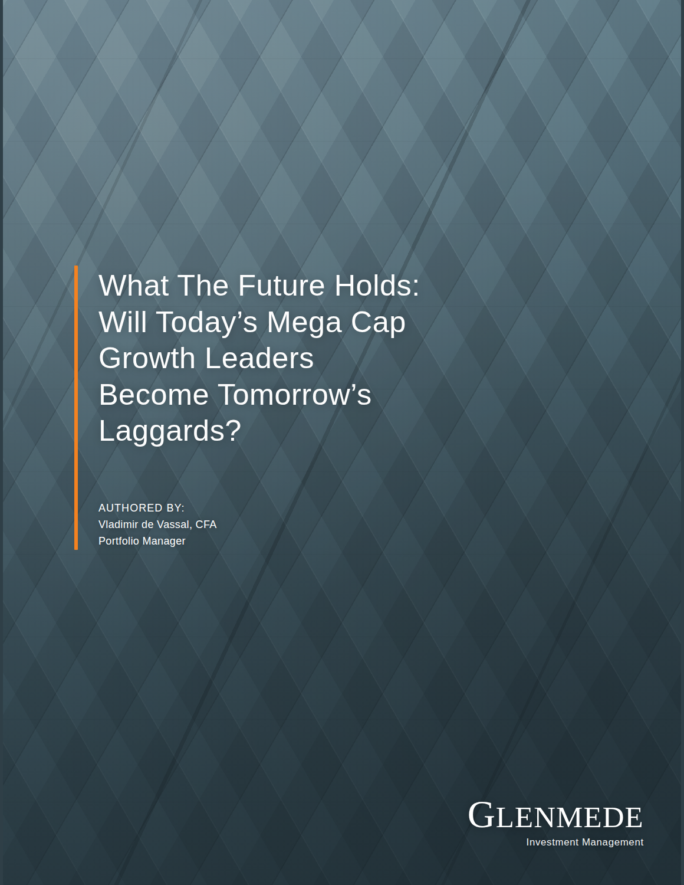What The Future Holds: Will Today’s Mega Cap Growth Leaders Become Tomorrow’s Laggards?
Authored by: Vladimir de Vassal, CFA Portfolio Manager
GLENMEDE
Investment Management